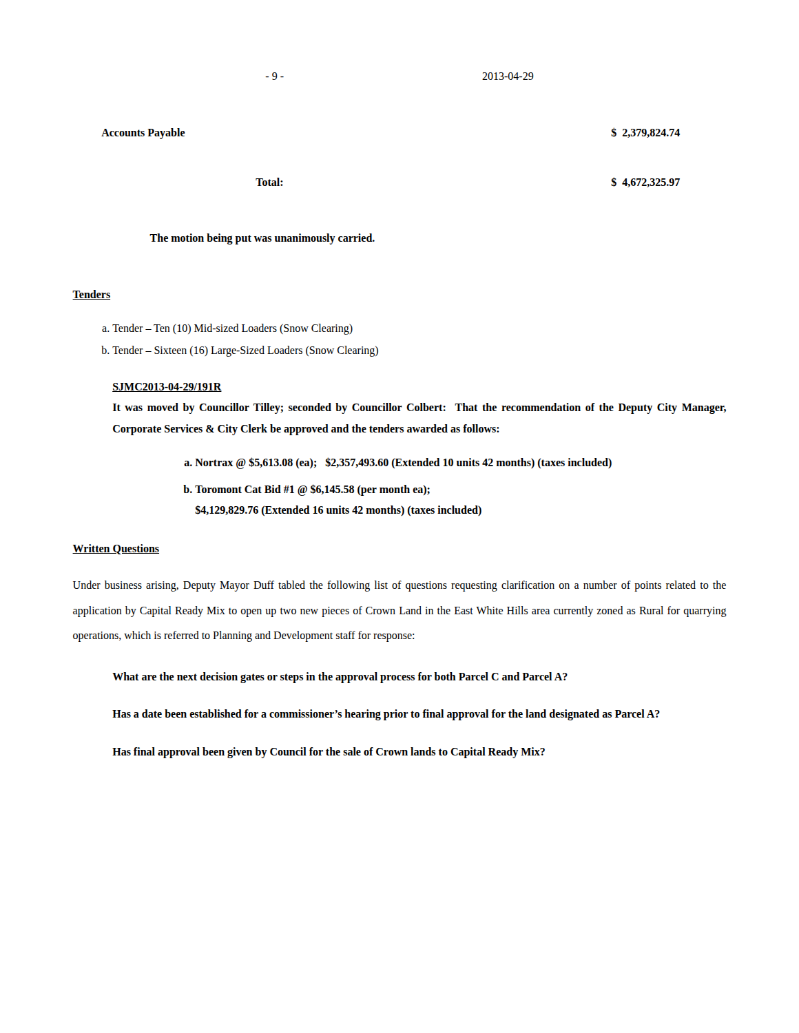- 9 - 2013-04-29
Accounts Payable $ 2,379,824.74
Total: $ 4,672,325.97
The motion being put was unanimously carried.
Tenders
Tender – Ten (10) Mid-sized Loaders (Snow Clearing)
Tender – Sixteen (16) Large-Sized Loaders (Snow Clearing)
SJMC2013-04-29/191R
It was moved by Councillor Tilley; seconded by Councillor Colbert: That the recommendation of the Deputy City Manager, Corporate Services & City Clerk be approved and the tenders awarded as follows:
Nortrax @ $5,613.08 (ea); $2,357,493.60 (Extended 10 units 42 months) (taxes included)
Toromont Cat Bid #1 @ $6,145.58 (per month ea);
$4,129,829.76 (Extended 16 units 42 months) (taxes included)
Written Questions
Under business arising, Deputy Mayor Duff tabled the following list of questions requesting clarification on a number of points related to the application by Capital Ready Mix to open up two new pieces of Crown Land in the East White Hills area currently zoned as Rural for quarrying operations, which is referred to Planning and Development staff for response:
What are the next decision gates or steps in the approval process for both Parcel C and Parcel A?
Has a date been established for a commissioner’s hearing prior to final approval for the land designated as Parcel A?
Has final approval been given by Council for the sale of Crown lands to Capital Ready Mix?